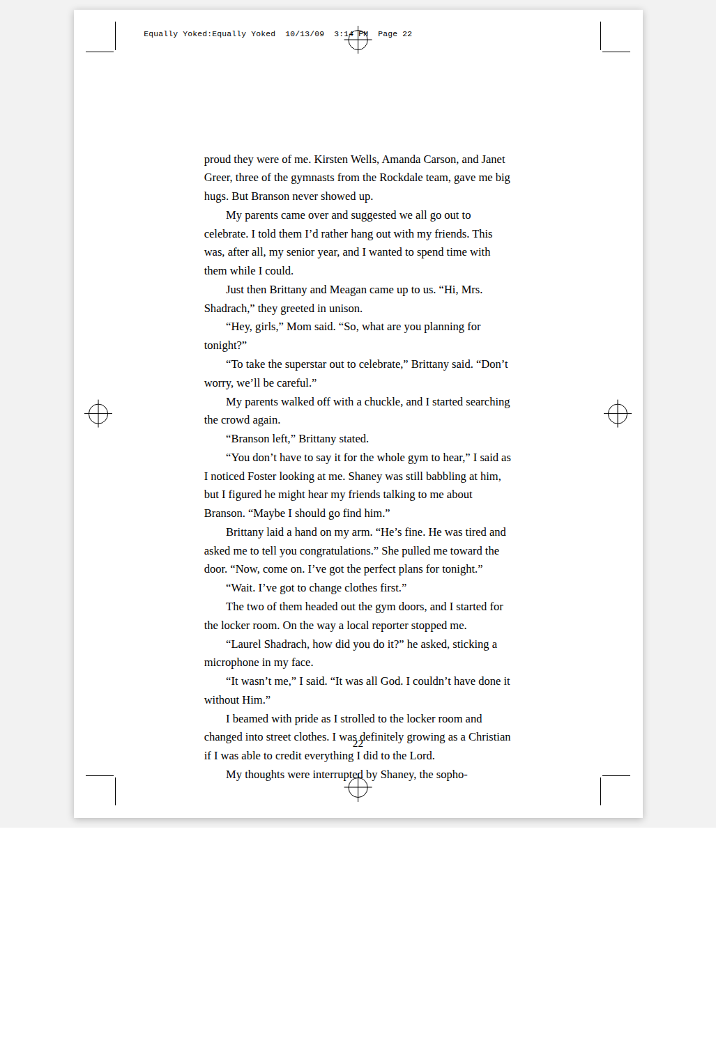Equally Yoked:Equally Yoked 10/13/09 3:14 PM Page 22
proud they were of me. Kirsten Wells, Amanda Carson, and Janet Greer, three of the gymnasts from the Rockdale team, gave me big hugs. But Branson never showed up.
My parents came over and suggested we all go out to celebrate. I told them I’d rather hang out with my friends. This was, after all, my senior year, and I wanted to spend time with them while I could.
Just then Brittany and Meagan came up to us. “Hi, Mrs. Shadrach,” they greeted in unison.
“Hey, girls,” Mom said. “So, what are you planning for tonight?”
“To take the superstar out to celebrate,” Brittany said. “Don’t worry, we’ll be careful.”
My parents walked off with a chuckle, and I started searching the crowd again.
“Branson left,” Brittany stated.
“You don’t have to say it for the whole gym to hear,” I said as I noticed Foster looking at me. Shaney was still babbling at him, but I figured he might hear my friends talking to me about Branson. “Maybe I should go find him.”
Brittany laid a hand on my arm. “He’s fine. He was tired and asked me to tell you congratulations.” She pulled me toward the door. “Now, come on. I’ve got the perfect plans for tonight.”
“Wait. I’ve got to change clothes first.”
The two of them headed out the gym doors, and I started for the locker room. On the way a local reporter stopped me.
“Laurel Shadrach, how did you do it?” he asked, sticking a microphone in my face.
“It wasn’t me,” I said. “It was all God. I couldn’t have done it without Him.”
I beamed with pride as I strolled to the locker room and changed into street clothes. I was definitely growing as a Christian if I was able to credit everything I did to the Lord.
My thoughts were interrupted by Shaney, the sopho-
22